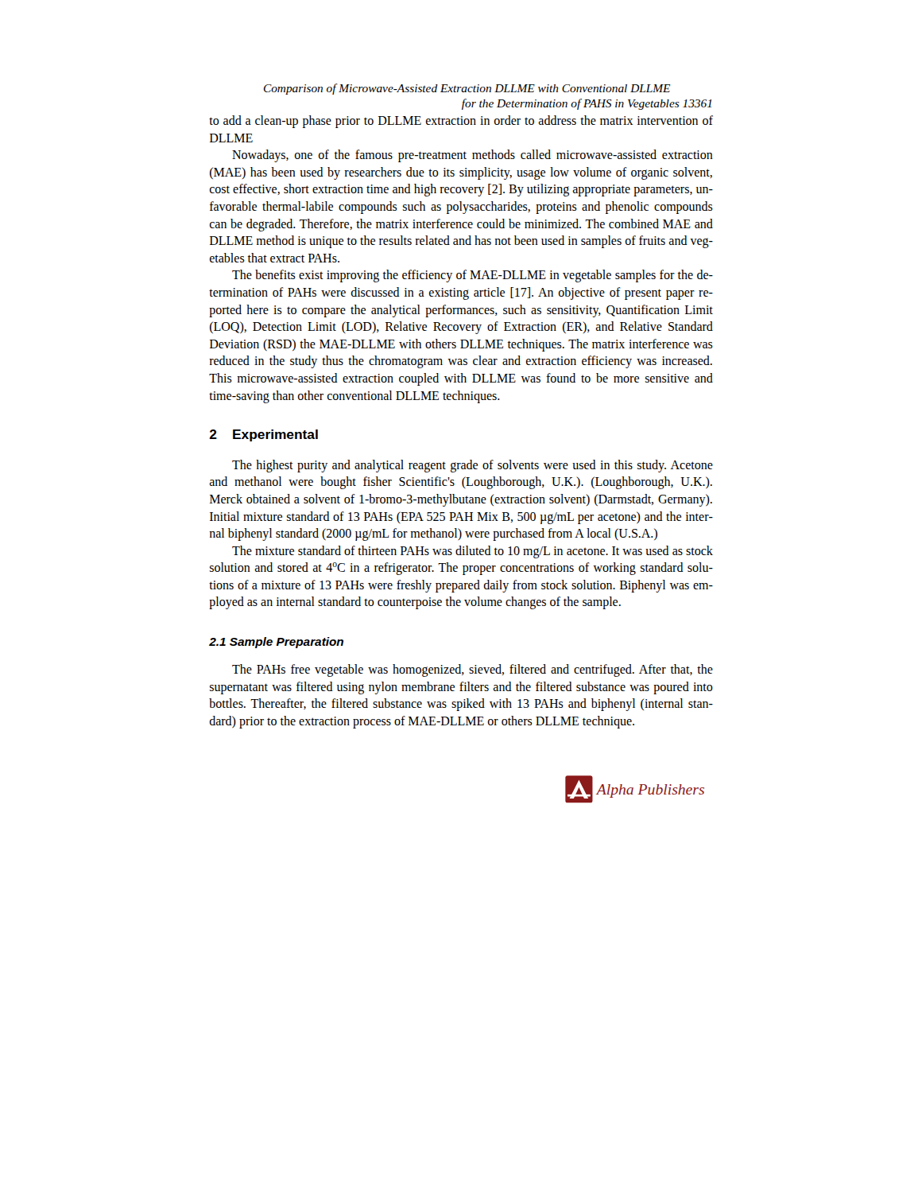Comparison of Microwave-Assisted Extraction DLLME with Conventional DLLME for the Determination of PAHS in Vegetables 13361
to add a clean-up phase prior to DLLME extraction in order to address the matrix intervention of DLLME
Nowadays, one of the famous pre-treatment methods called microwave-assisted extraction (MAE) has been used by researchers due to its simplicity, usage low volume of organic solvent, cost effective, short extraction time and high recovery [2]. By utilizing appropriate parameters, unfavorable thermal-labile compounds such as polysaccharides, proteins and phenolic compounds can be degraded. Therefore, the matrix interference could be minimized. The combined MAE and DLLME method is unique to the results related and has not been used in samples of fruits and vegetables that extract PAHs.
The benefits exist improving the efficiency of MAE-DLLME in vegetable samples for the determination of PAHs were discussed in a existing article [17]. An objective of present paper reported here is to compare the analytical performances, such as sensitivity, Quantification Limit (LOQ), Detection Limit (LOD), Relative Recovery of Extraction (ER), and Relative Standard Deviation (RSD) the MAE-DLLME with others DLLME techniques. The matrix interference was reduced in the study thus the chromatogram was clear and extraction efficiency was increased. This microwave-assisted extraction coupled with DLLME was found to be more sensitive and time-saving than other conventional DLLME techniques.
2 Experimental
The highest purity and analytical reagent grade of solvents were used in this study. Acetone and methanol were bought fisher Scientific's (Loughborough, U.K.). (Loughborough, U.K.). Merck obtained a solvent of 1-bromo-3-methylbutane (extraction solvent) (Darmstadt, Germany). Initial mixture standard of 13 PAHs (EPA 525 PAH Mix B, 500 µg/mL per acetone) and the internal biphenyl standard (2000 µg/mL for methanol) were purchased from A local (U.S.A.)
The mixture standard of thirteen PAHs was diluted to 10 mg/L in acetone. It was used as stock solution and stored at 4oC in a refrigerator. The proper concentrations of working standard solutions of a mixture of 13 PAHs were freshly prepared daily from stock solution. Biphenyl was employed as an internal standard to counterpoise the volume changes of the sample.
2.1 Sample Preparation
The PAHs free vegetable was homogenized, sieved, filtered and centrifuged. After that, the supernatant was filtered using nylon membrane filters and the filtered substance was poured into bottles. Thereafter, the filtered substance was spiked with 13 PAHs and biphenyl (internal standard) prior to the extraction process of MAE-DLLME or others DLLME technique.
Alpha Publishers